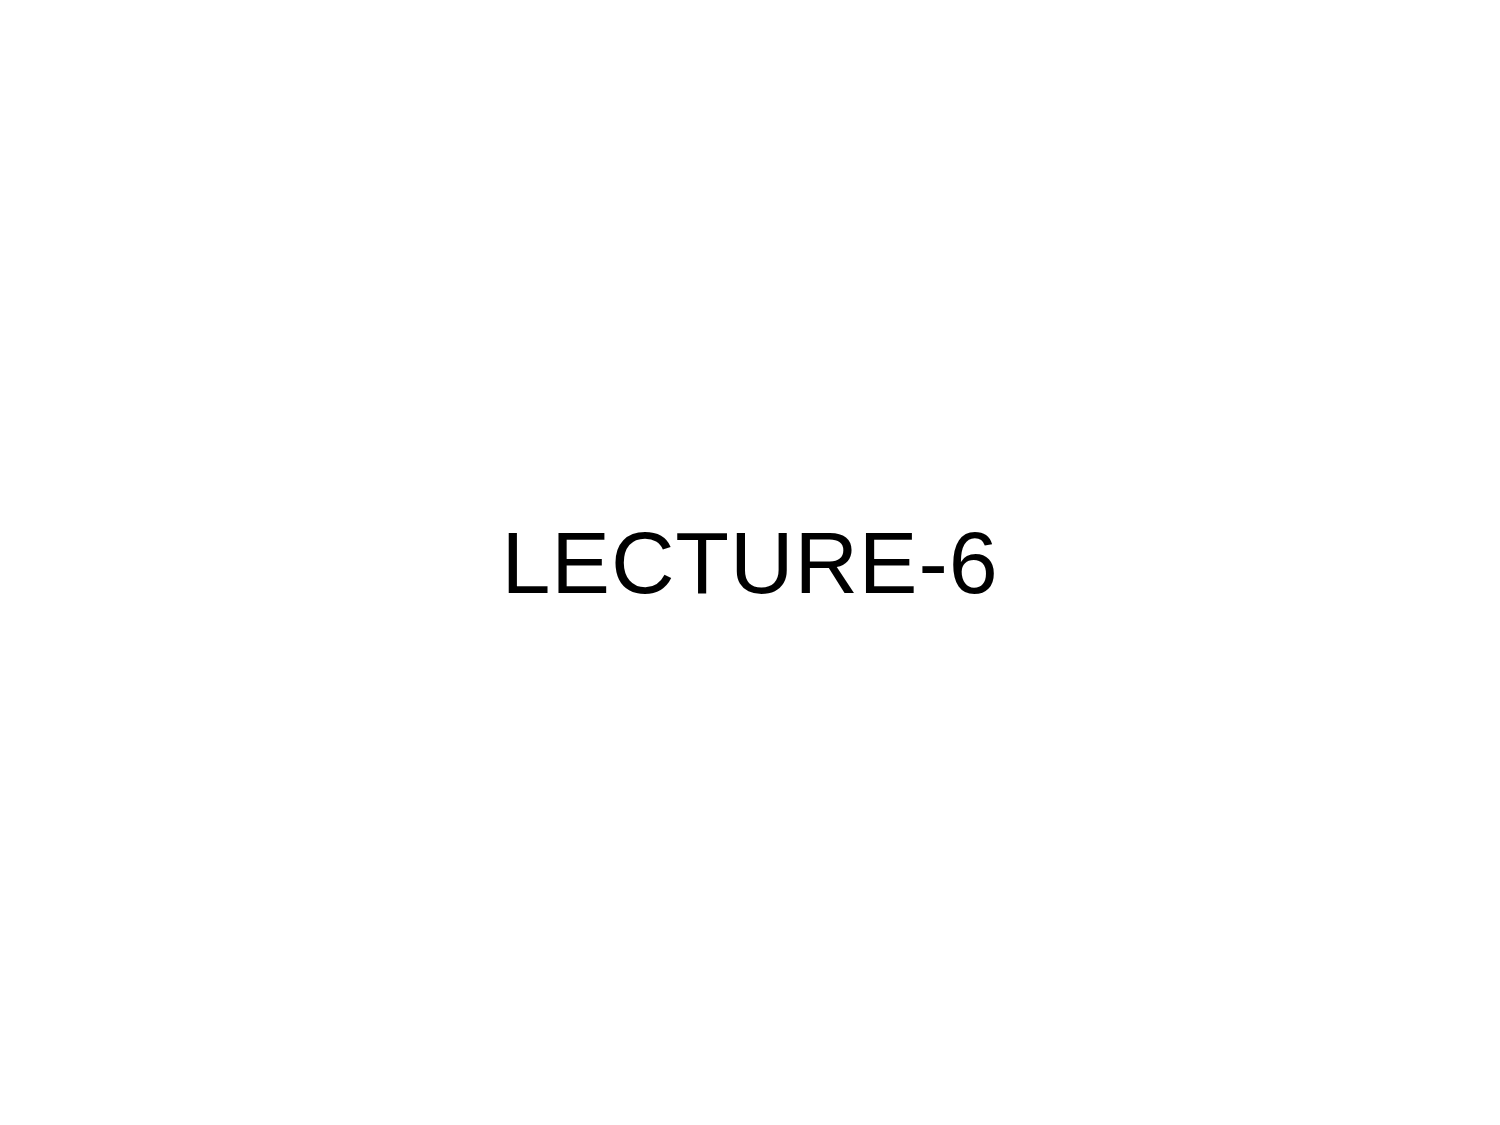LECTURE-6